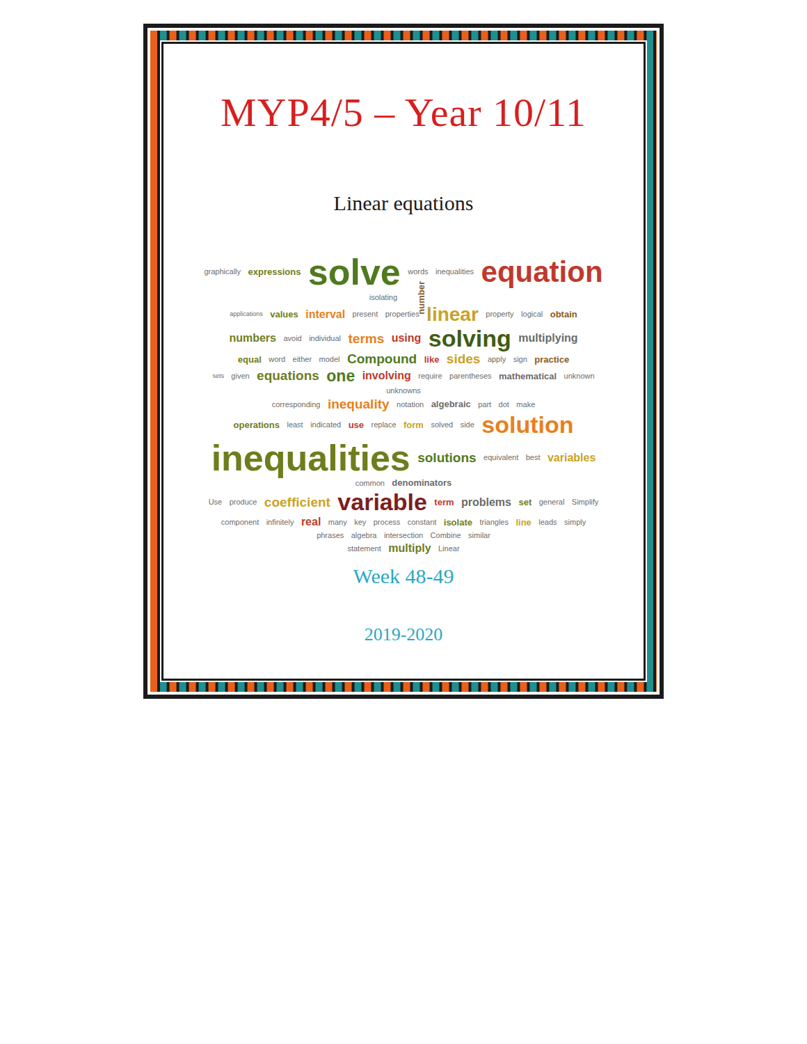MYP4/5 – Year 10/11
Linear equations
graphically expressions solve words inequalities equation isolating number
applications values interval present properties linear property logical obtain
numbers avoid individual terms using solving multiplying
equal word either model Compound like sides apply sign practice
sets given equations one involving require parentheses mathematical unknown unknowns
corresponding inequality notation algebraic part dot make
operations least indicated use replace form solved side solution
inequalities solutions equivalent best variables common denominators
Use produce coefficient variable term problems set general Simplify
component infinitely real many key process constant isolate triangles line leads simply
phrases algebra intersection Combine similar
statement multiply Linear
Week 48-49
2019-2020